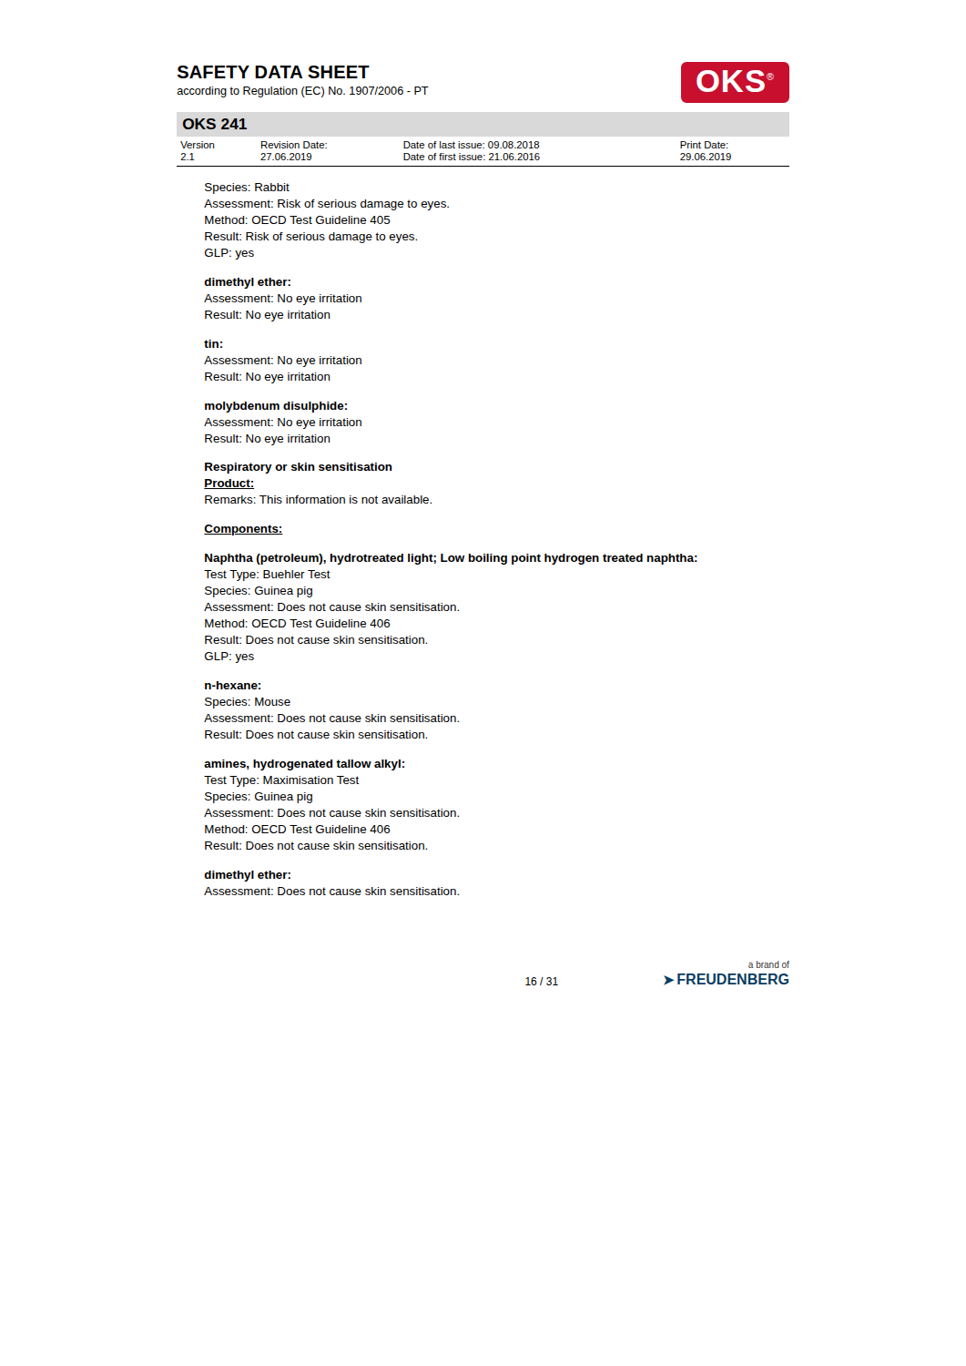SAFETY DATA SHEET
according to Regulation (EC) No. 1907/2006 - PT
OKS®
OKS 241
| Version | Revision Date: | Date of last issue: 09.08.2018 | Print Date: |
| 2.1 | 27.06.2019 | Date of first issue: 21.06.2016 | 29.06.2019 |
Species: Rabbit
Assessment: Risk of serious damage to eyes.
Method: OECD Test Guideline 405
Result: Risk of serious damage to eyes.
GLP: yes
dimethyl ether:
Assessment: No eye irritation
Result: No eye irritation
tin:
Assessment: No eye irritation
Result: No eye irritation
molybdenum disulphide:
Assessment: No eye irritation
Result: No eye irritation
Respiratory or skin sensitisation
Product:
Remarks: This information is not available.
Components:
Naphtha (petroleum), hydrotreated light; Low boiling point hydrogen treated naphtha:
Test Type: Buehler Test
Species: Guinea pig
Assessment: Does not cause skin sensitisation.
Method: OECD Test Guideline 406
Result: Does not cause skin sensitisation.
GLP: yes
n-hexane:
Species: Mouse
Assessment: Does not cause skin sensitisation.
Result: Does not cause skin sensitisation.
amines, hydrogenated tallow alkyl:
Test Type: Maximisation Test
Species: Guinea pig
Assessment: Does not cause skin sensitisation.
Method: OECD Test Guideline 406
Result: Does not cause skin sensitisation.
dimethyl ether:
Assessment: Does not cause skin sensitisation.
16 / 31
a brand of
➤FREUDENBERG